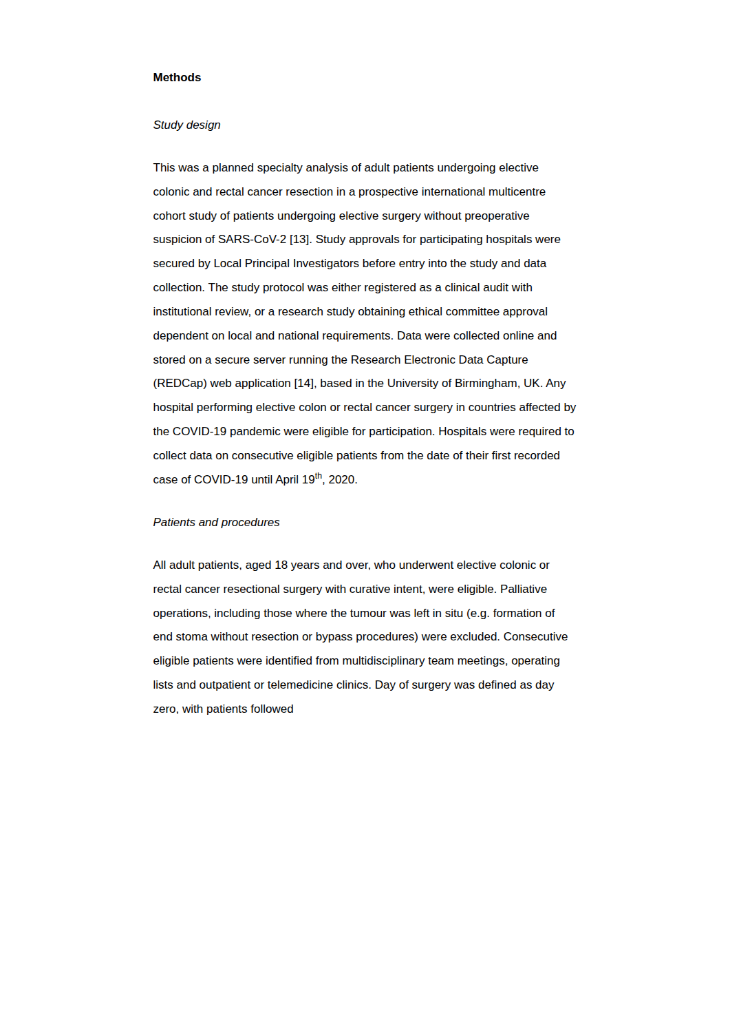Methods
Study design
This was a planned specialty analysis of adult patients undergoing elective colonic and rectal cancer resection in a prospective international multicentre cohort study of patients undergoing elective surgery without preoperative suspicion of SARS-CoV-2 [13]. Study approvals for participating hospitals were secured by Local Principal Investigators before entry into the study and data collection. The study protocol was either registered as a clinical audit with institutional review, or a research study obtaining ethical committee approval dependent on local and national requirements. Data were collected online and stored on a secure server running the Research Electronic Data Capture (REDCap) web application [14], based in the University of Birmingham, UK. Any hospital performing elective colon or rectal cancer surgery in countries affected by the COVID-19 pandemic were eligible for participation. Hospitals were required to collect data on consecutive eligible patients from the date of their first recorded case of COVID-19 until April 19th, 2020.
Patients and procedures
All adult patients, aged 18 years and over, who underwent elective colonic or rectal cancer resectional surgery with curative intent, were eligible. Palliative operations, including those where the tumour was left in situ (e.g. formation of end stoma without resection or bypass procedures) were excluded. Consecutive eligible patients were identified from multidisciplinary team meetings, operating lists and outpatient or telemedicine clinics. Day of surgery was defined as day zero, with patients followed